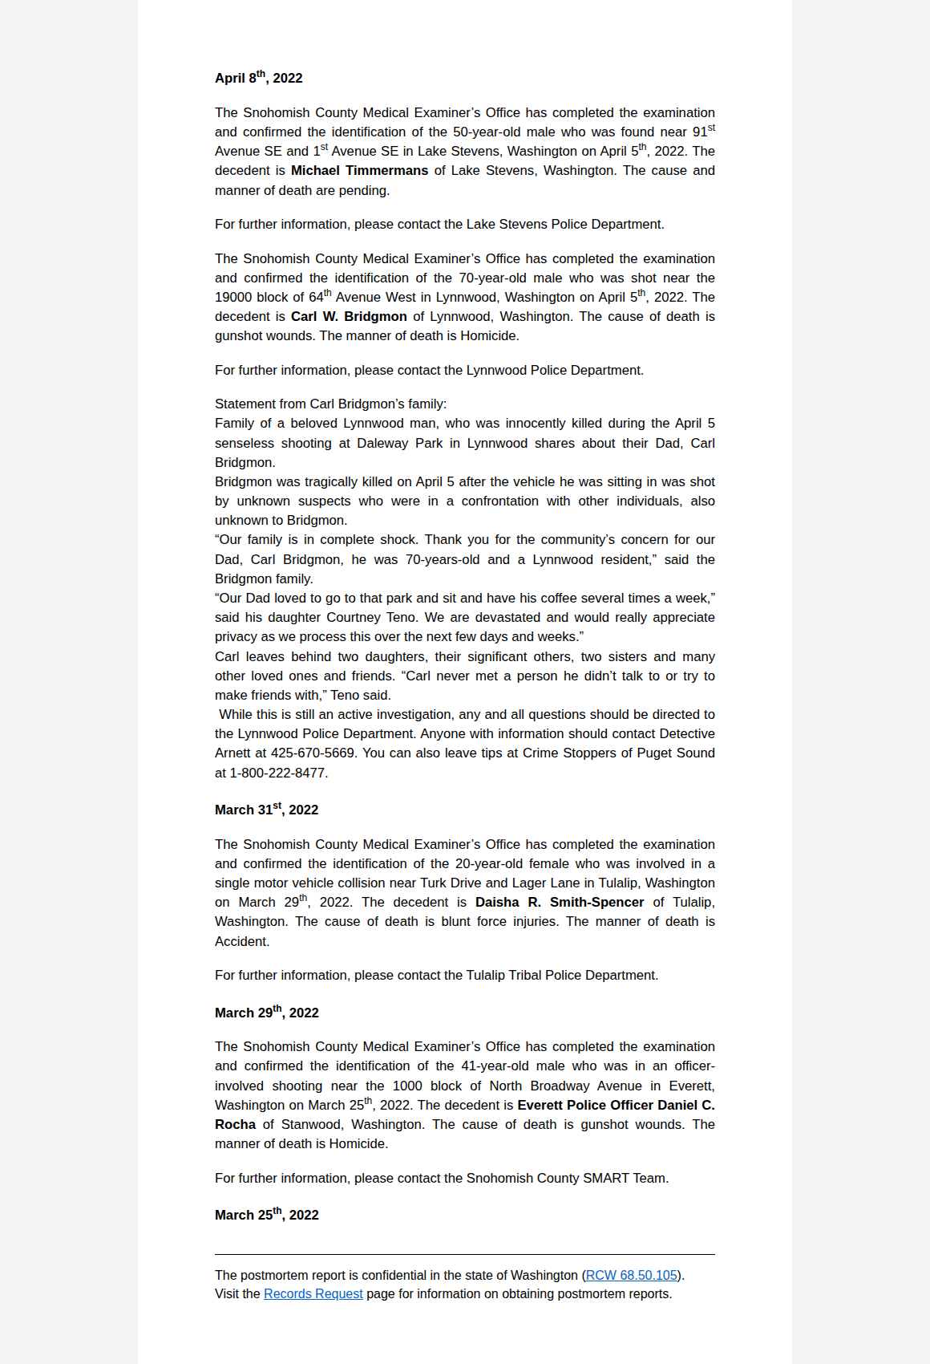April 8th, 2022
The Snohomish County Medical Examiner’s Office has completed the examination and confirmed the identification of the 50-year-old male who was found near 91st Avenue SE and 1st Avenue SE in Lake Stevens, Washington on April 5th, 2022. The decedent is Michael Timmermans of Lake Stevens, Washington. The cause and manner of death are pending.
For further information, please contact the Lake Stevens Police Department.
The Snohomish County Medical Examiner’s Office has completed the examination and confirmed the identification of the 70-year-old male who was shot near the 19000 block of 64th Avenue West in Lynnwood, Washington on April 5th, 2022. The decedent is Carl W. Bridgmon of Lynnwood, Washington. The cause of death is gunshot wounds. The manner of death is Homicide.
For further information, please contact the Lynnwood Police Department.
Statement from Carl Bridgmon’s family:
Family of a beloved Lynnwood man, who was innocently killed during the April 5 senseless shooting at Daleway Park in Lynnwood shares about their Dad, Carl Bridgmon.
Bridgmon was tragically killed on April 5 after the vehicle he was sitting in was shot by unknown suspects who were in a confrontation with other individuals, also unknown to Bridgmon.
“Our family is in complete shock. Thank you for the community’s concern for our Dad, Carl Bridgmon, he was 70-years-old and a Lynnwood resident,” said the Bridgmon family.
“Our Dad loved to go to that park and sit and have his coffee several times a week,” said his daughter Courtney Teno. We are devastated and would really appreciate privacy as we process this over the next few days and weeks.”
Carl leaves behind two daughters, their significant others, two sisters and many other loved ones and friends. “Carl never met a person he didn’t talk to or try to make friends with,” Teno said.
While this is still an active investigation, any and all questions should be directed to the Lynnwood Police Department. Anyone with information should contact Detective Arnett at 425-670-5669. You can also leave tips at Crime Stoppers of Puget Sound at 1-800-222-8477.
March 31st, 2022
The Snohomish County Medical Examiner’s Office has completed the examination and confirmed the identification of the 20-year-old female who was involved in a single motor vehicle collision near Turk Drive and Lager Lane in Tulalip, Washington on March 29th, 2022. The decedent is Daisha R. Smith-Spencer of Tulalip, Washington. The cause of death is blunt force injuries. The manner of death is Accident.
For further information, please contact the Tulalip Tribal Police Department.
March 29th, 2022
The Snohomish County Medical Examiner’s Office has completed the examination and confirmed the identification of the 41-year-old male who was in an officer-involved shooting near the 1000 block of North Broadway Avenue in Everett, Washington on March 25th, 2022. The decedent is Everett Police Officer Daniel C. Rocha of Stanwood, Washington. The cause of death is gunshot wounds. The manner of death is Homicide.
For further information, please contact the Snohomish County SMART Team.
March 25th, 2022
The postmortem report is confidential in the state of Washington (RCW 68.50.105). Visit the Records Request page for information on obtaining postmortem reports.